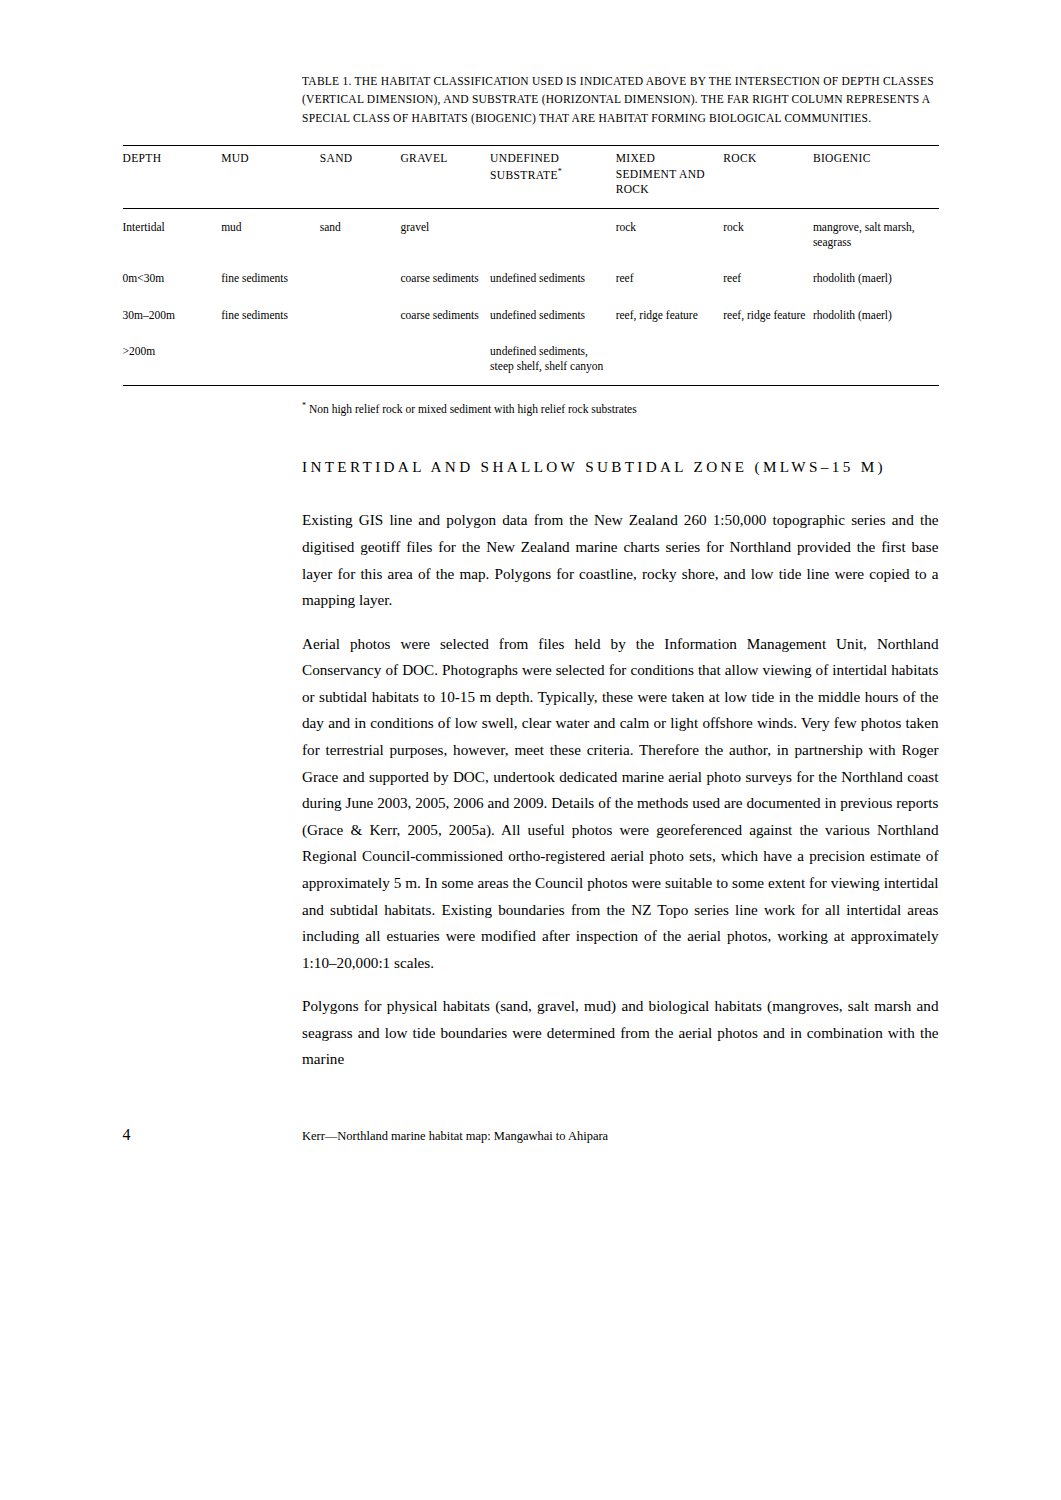Table 1. The habitat classification used is indicated above by the intersection of depth classes (vertical dimension), and substrate (horizontal dimension). The far right column represents a special class of habitats (biogenic) that are habitat forming biological communities.
| Depth | Mud | Sand | Gravel | Undefined substrate * | Mixed sediment and rock | Rock | Biogenic |
| --- | --- | --- | --- | --- | --- | --- | --- |
| Intertidal | mud | sand | gravel | | rock | rock | mangrove, salt marsh, seagrass |
| 0m<30m | fine sediments | | coarse sediments | undefined sediments | reef | reef | rhodolith (maerl) |
| 30m–200m | fine sediments | | coarse sediments | undefined sediments | reef, ridge feature | reef, ridge feature | rhodolith (maerl) |
| >200m | | | | undefined sediments, steep shelf, shelf canyon | | | |
* Non high relief rock or mixed sediment with high relief rock substrates
Intertidal and shallow subtidal zone (MLWS–15 m)
Existing GIS line and polygon data from the New Zealand 260 1:50,000 topographic series and the digitised geotiff files for the New Zealand marine charts series for Northland provided the first base layer for this area of the map. Polygons for coastline, rocky shore, and low tide line were copied to a mapping layer.
Aerial photos were selected from files held by the Information Management Unit, Northland Conservancy of DOC. Photographs were selected for conditions that allow viewing of intertidal habitats or subtidal habitats to 10-15 m depth. Typically, these were taken at low tide in the middle hours of the day and in conditions of low swell, clear water and calm or light offshore winds. Very few photos taken for terrestrial purposes, however, meet these criteria. Therefore the author, in partnership with Roger Grace and supported by DOC, undertook dedicated marine aerial photo surveys for the Northland coast during June 2003, 2005, 2006 and 2009. Details of the methods used are documented in previous reports (Grace & Kerr, 2005, 2005a). All useful photos were georeferenced against the various Northland Regional Council-commissioned ortho-registered aerial photo sets, which have a precision estimate of approximately 5 m. In some areas the Council photos were suitable to some extent for viewing intertidal and subtidal habitats. Existing boundaries from the NZ Topo series line work for all intertidal areas including all estuaries were modified after inspection of the aerial photos, working at approximately 1:10–20,000:1 scales.
Polygons for physical habitats (sand, gravel, mud) and biological habitats (mangroves, salt marsh and seagrass and low tide boundaries were determined from the aerial photos and in combination with the marine
4
Kerr—Northland marine habitat map: Mangawhai to Ahipara